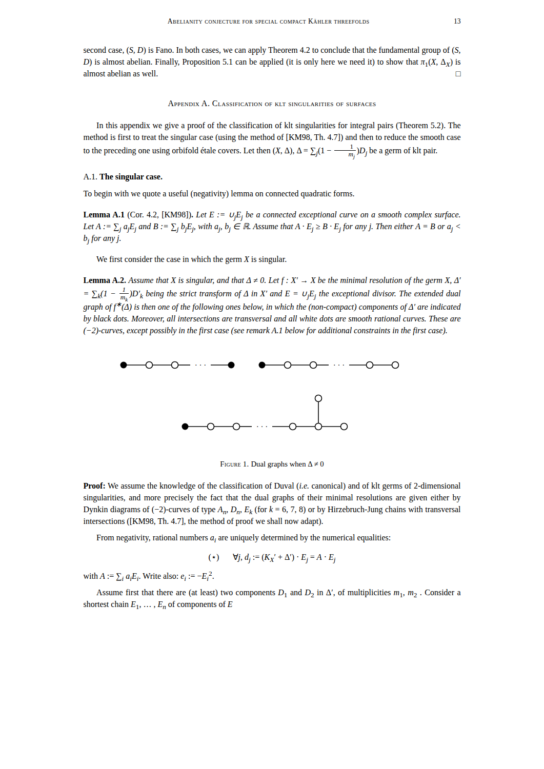Abelianity conjecture for special compact Kähler threefolds 13
second case, (S, D) is Fano. In both cases, we can apply Theorem 4.2 to conclude that the fundamental group of (S, D) is almost abelian. Finally, Proposition 5.1 can be applied (it is only here we need it) to show that π1(X, ΔX) is almost abelian as well. □
Appendix A. Classification of klt singularities of surfaces
In this appendix we give a proof of the classification of klt singularities for integral pairs (Theorem 5.2). The method is first to treat the singular case (using the method of [KM98, Th. 4.7]) and then to reduce the smooth case to the preceding one using orbifold étale covers. Let then (X, Δ), Δ = ∑j(1 − 1 mj)Dj be a germ of klt pair.
A.1. The singular case.
To begin with we quote a useful (negativity) lemma on connected quadratic forms.
Lemma A.1 (Cor. 4.2, [KM98]). Let E := ∪jEj be a connected exceptional curve on a smooth complex surface. Let A := ∑j ajEj and B := ∑j bjEj, with aj, bj ∈ ℝ. Assume that A · Ej ≥ B · Ej for any j. Then either A = B or aj < bj for any j.
We first consider the case in which the germ X is singular.
Lemma A.2. Assume that X is singular, and that Δ ≠ 0. Let f : X′ → X be the minimal resolution of the germ X, Δ′ = ∑k(1 − 1 mk)D′k being the strict transform of Δ in X′ and E = ∪jEj the exceptional divisor. The extended dual graph of f∗(Δ) is then one of the following ones below, in which the (non-compact) components of Δ′ are indicated by black dots. Moreover, all intersections are transversal and all white dots are smooth rational curves. These are (−2)-curves, except possibly in the first case (see remark A.1 below for additional constraints in the first case).
· · · · · · · · ·
Figure 1. Dual graphs when Δ ≠ 0
Proof: We assume the knowledge of the classification of Duval (i.e. canonical) and of klt germs of 2-dimensional singularities, and more precisely the fact that the dual graphs of their minimal resolutions are given either by Dynkin diagrams of (−2)-curves of type An, Dn, Ek (for k = 6, 7, 8) or by Hirzebruch-Jung chains with transversal intersections ([KM98, Th. 4.7], the method of proof we shall now adapt).
From negativity, rational numbers ai are uniquely determined by the numerical equalities:
(⋆) ∀j, dj := (KX′ + Δ′) · Ej = A · Ej
with A := ∑i aiEi. Write also: ei := −Ei2.
Assume first that there are (at least) two components D1 and D2 in Δ′, of multiplicities m1, m2 . Consider a shortest chain E1, … , En of components of E